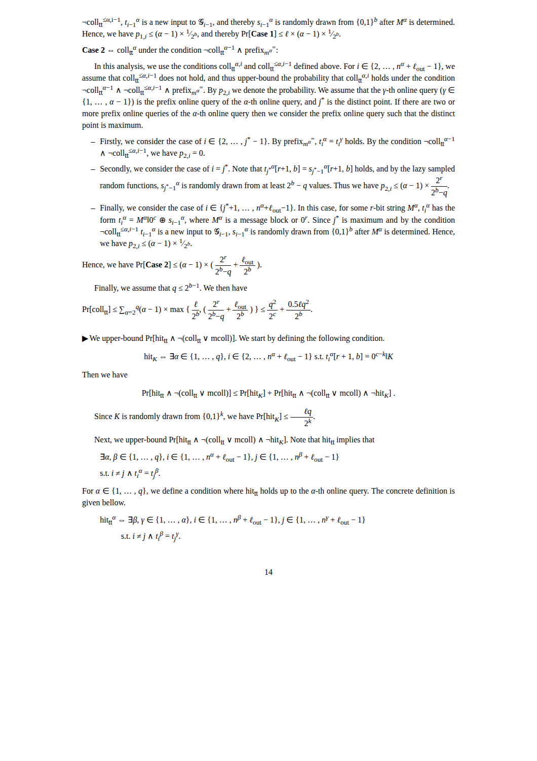¬colltt≤α,i−1, ti−1α is a new input to 𝒢i−1, and thereby si−1α is randomly drawn from {0,1}b after Mα is determined. Hence, we have p1,i ≤ (α − 1) × 1⁄2b, and thereby Pr[Case 1] ≤ ℓ × (α − 1) × 1⁄2b.
Case 2 ⇔ collttα under the condition ¬collttα−1 ∧ prefixmα=:
In this analysis, we use the conditions collttα,i and colltt≤α,i−1 defined above. For i ∈ {2, … , nα + ℓout − 1}, we assume that colltt≤α,i−1 does not hold, and thus upper-bound the probability that collttα,i holds under the condition ¬collttα−1 ∧ ¬colltt≤α,i−1 ∧ prefixmα=. By p2,i we denote the probability. We assume that the γ-th online query (γ ∈ {1, … , α − 1}) is the prefix online query of the α-th online query, and j* is the distinct point. If there are two or more prefix online queries of the α-th online query then we consider the prefix online query such that the distinct point is maximum.
Firstly, we consider the case of i ∈ {2, … , j* − 1}. By prefixmα=, tiα = tiγ holds. By the condition ¬collttα−1 ∧ ¬colltt≤α,i−1, we have p2,i = 0.
Secondly, we consider the case of i = j*. Note that tj*α[r+1, b] = sj*−1α[r+1, b] holds, and by the lazy sampled random functions, sj*−1α is randomly drawn from at least 2b − q values. Thus we have p2,i ≤ (α − 1) × 2r 2b−q.
Finally, we consider the case of i ∈ {j*+1, … , nα+ℓout−1}. In this case, for some r-bit string Mα, tiα has the form tiα = Mα‖0c ⊕ si−1α, where Mα is a message block or 0r. Since j* is maximum and by the condition ¬colltt≤α,i−1 ti−1α is a new input to 𝒢i−1, si−1α is randomly drawn from {0,1}b after Mα is determined. Hence, we have p2,i ≤ (α − 1) × 1⁄2b.
Hence, we have Pr[Case 2] ≤ (α − 1) × ( 2r 2b−q + ℓout 2b ).
Finally, we assume that q ≤ 2b−1. We then have
Pr[colltt] ≤ ∑α=2q(α − 1) × max { ℓ 2b, ( 2r 2b−q + ℓout 2b ) } ≤ q22c + 0.5ℓq22b.
▶We upper-bound Pr[hittt ∧ ¬(colltt ∨ mcoll)]. We start by defining the following condition.
hitK ⇔ ∃α ∈ {1, … , q}, i ∈ {2, … , nα + ℓout − 1} s.t. tiα[r + 1, b] = 0c−k‖K
Then we have
Pr[hittt ∧ ¬(colltt ∨ mcoll)] ≤ Pr[hitK] + Pr[hittt ∧ ¬(colltt ∨ mcoll) ∧ ¬hitK] .
Since K is randomly drawn from {0,1}k, we have Pr[hitK] ≤ ℓq 2k.
Next, we upper-bound Pr[hittt ∧ ¬(colltt ∨ mcoll) ∧ ¬hitK]. Note that hittt implies that
∃α, β ∈ {1, … , q}, i ∈ {1, … , nα + ℓout − 1}, j ∈ {1, … , nβ + ℓout − 1}
s.t. i ≠ j ∧ tiα = tjβ.
For α ∈ {1, … , q}, we define a condition where hittt holds up to the α-th online query. The concrete definition is given bellow.
hitttα ⇔ ∃β, γ ∈ {1, … , α}, i ∈ {1, … , nβ + ℓout − 1}, j ∈ {1, … , nγ + ℓout − 1}
s.t. i ≠ j ∧ tiβ = tjγ.
14